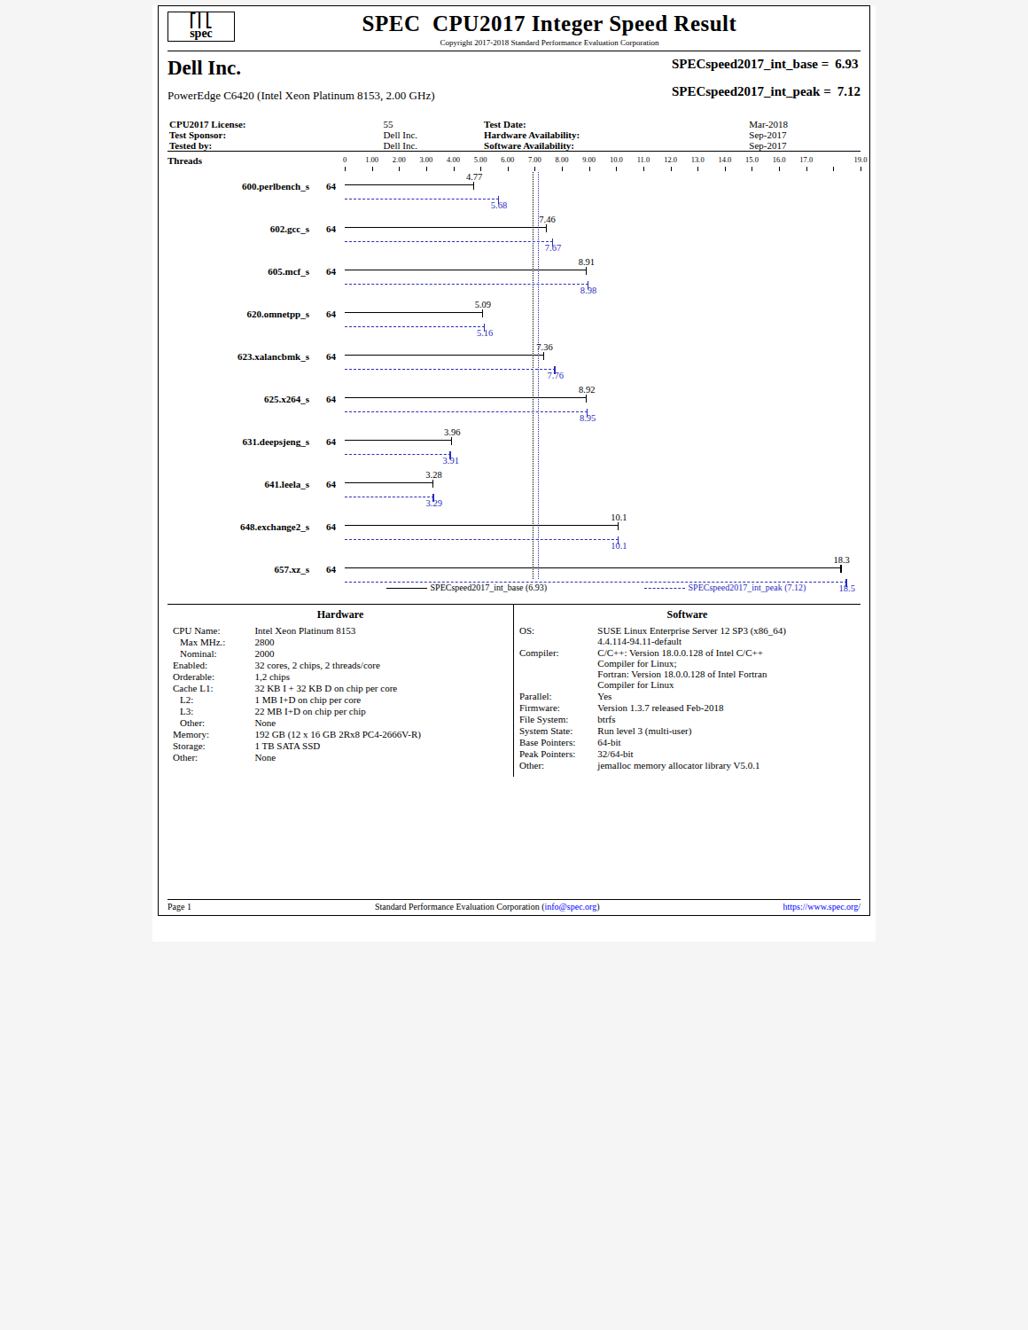⎡⎢⎣
spec
SPEC CPU2017 Integer Speed Result
Copyright 2017-2018 Standard Performance Evaluation Corporation
Dell Inc.
PowerEdge C6420 (Intel Xeon Platinum 8153, 2.00 GHz)
SPECspeed2017_int_base = 6.93
SPECspeed2017_int_peak = 7.12
| CPU2017 License: | 55 | Test Date: | Mar-2018 |
| Test Sponsor: | Dell Inc. | Hardware Availability: | Sep-2017 |
| Tested by: | Dell Inc. | Software Availability: | Sep-2017 |
Threads
0 1.00 2.00 3.00 4.00 5.00 6.00 7.00 8.00 9.00 10.0 11.0 12.0 13.0 14.0 15.0 16.0 17.0 19.0
600.perlbench_s 64
4.77
5.68
602.gcc_s 64
7.46
7.67
605.mcf_s 64
8.91
8.98
620.omnetpp_s 64
5.09
5.16
623.xalancbmk_s 64
7.36
7.76
625.x264_s 64
8.92
8.95
631.deepsjeng_s 64
3.96
3.91
641.leela_s 64
3.28
3.29
648.exchange2_s 64
10.1
10.1
657.xz_s 64
18.3
18.5
SPECspeed2017_int_base (6.93) SPECspeed2017_int_peak (7.12)
Hardware
| CPU Name: | Intel Xeon Platinum 8153 |
| Max MHz.: | 2800 |
| Nominal: | 2000 |
| Enabled: | 32 cores, 2 chips, 2 threads/core |
| Orderable: | 1,2 chips |
| Cache L1: | 32 KB I + 32 KB D on chip per core |
| L2: | 1 MB I+D on chip per core |
| L3: | 22 MB I+D on chip per chip |
| Other: | None |
| Memory: | 192 GB (12 x 16 GB 2Rx8 PC4-2666V-R) |
| Storage: | 1 TB SATA SSD |
| Other: | None |
Software
| OS: | SUSE Linux Enterprise Server 12 SP3 (x86_64) 4.4.114-94.11-default |
| Compiler: | C/C++: Version 18.0.0.128 of Intel C/C++ Compiler for Linux; Fortran: Version 18.0.0.128 of Intel Fortran Compiler for Linux |
| Parallel: | Yes |
| Firmware: | Version 1.3.7 released Feb-2018 |
| File System: | btrfs |
| System State: | Run level 3 (multi-user) |
| Base Pointers: | 64-bit |
| Peak Pointers: | 32/64-bit |
| Other: | jemalloc memory allocator library V5.0.1 |
Page 1 Standard Performance Evaluation Corporation (info@spec.org) https://www.spec.org/